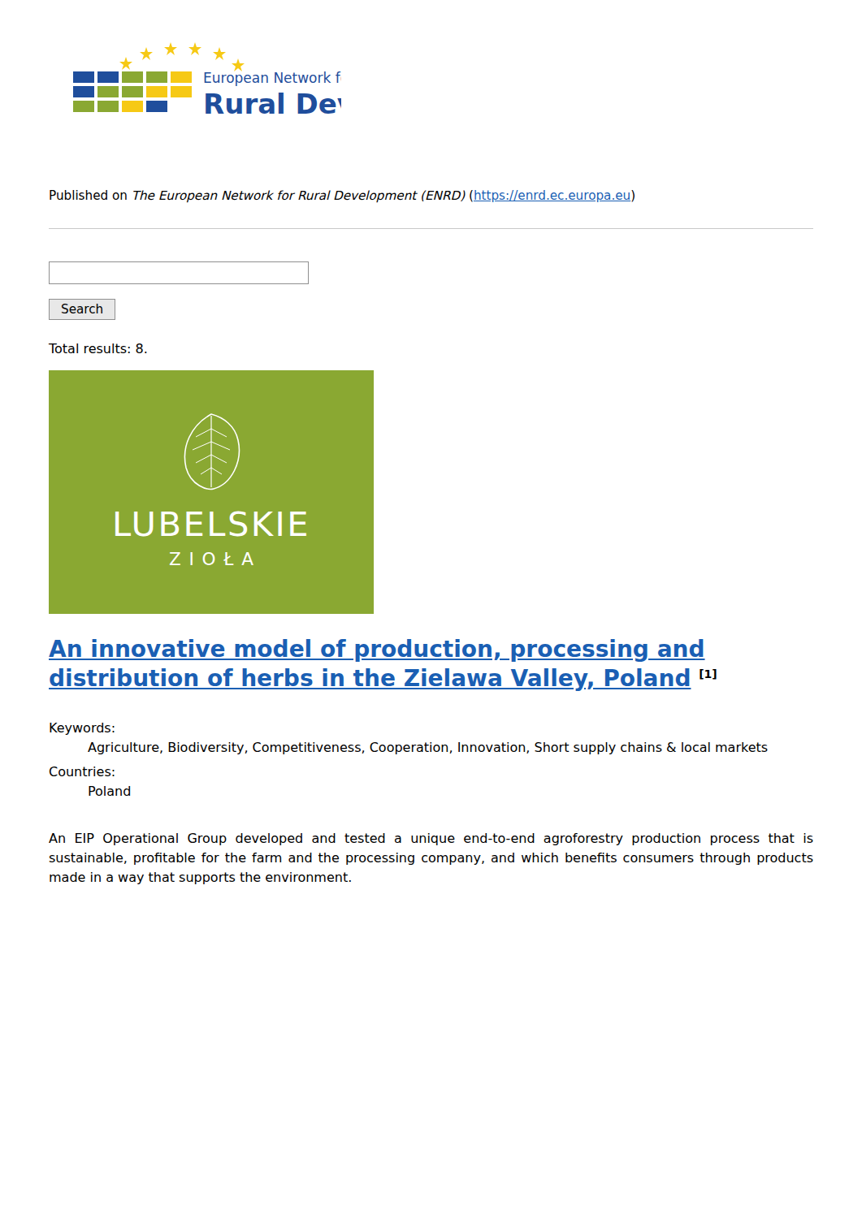European Network for Rural Development
Published on The European Network for Rural Development (ENRD) (https://enrd.ec.europa.eu)
Search
Total results: 8.
LUBELSKIE
ZIOŁA
An innovative model of production, processing and distribution of herbs in the Zielawa Valley, Poland [1]
Keywords:
Agriculture, Biodiversity, Competitiveness, Cooperation, Innovation, Short supply chains & local markets
Countries:
Poland
An EIP Operational Group developed and tested a unique end-to-end agroforestry production process that is sustainable, profitable for the farm and the processing company, and which benefits consumers through products made in a way that supports the environment.